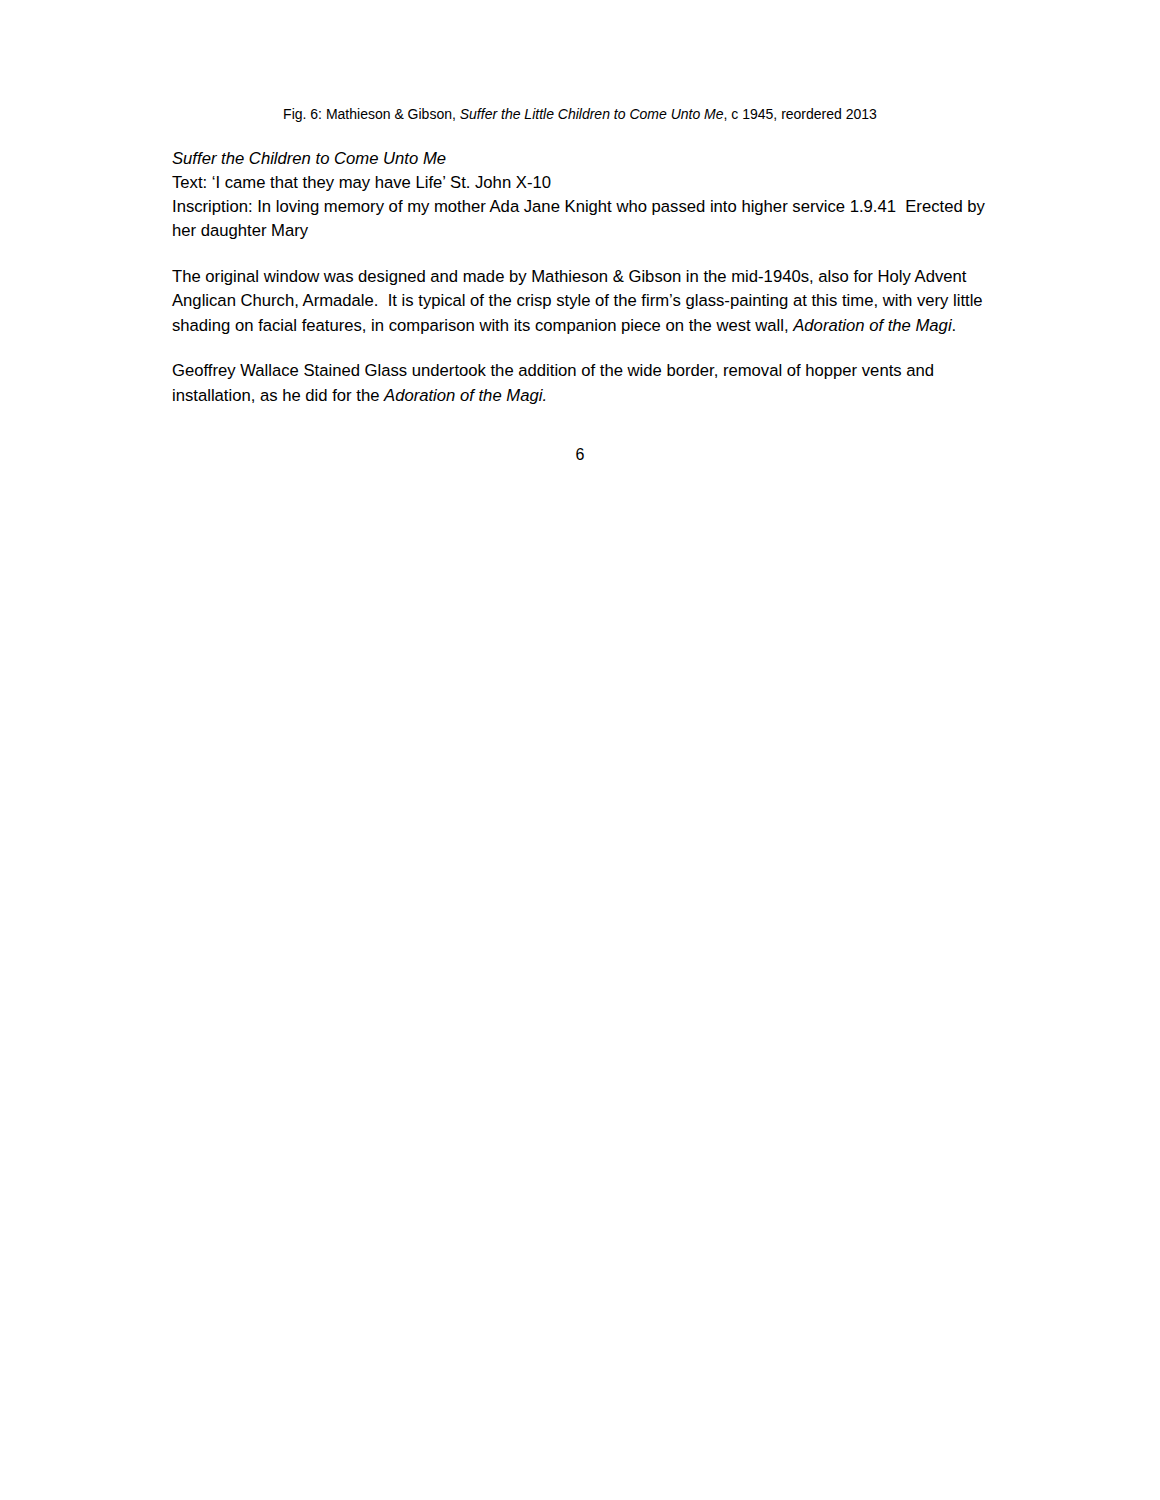Fig. 6: Mathieson & Gibson, Suffer the Little Children to Come Unto Me, c 1945, reordered 2013
Suffer the Children to Come Unto Me
Text: ‘I came that they may have Life’ St. John X-10
Inscription: In loving memory of my mother Ada Jane Knight who passed into higher service 1.9.41 Erected by her daughter Mary
The original window was designed and made by Mathieson & Gibson in the mid-1940s, also for Holy Advent Anglican Church, Armadale. It is typical of the crisp style of the firm’s glass-painting at this time, with very little shading on facial features, in comparison with its companion piece on the west wall, Adoration of the Magi.
Geoffrey Wallace Stained Glass undertook the addition of the wide border, removal of hopper vents and installation, as he did for the Adoration of the Magi.
6